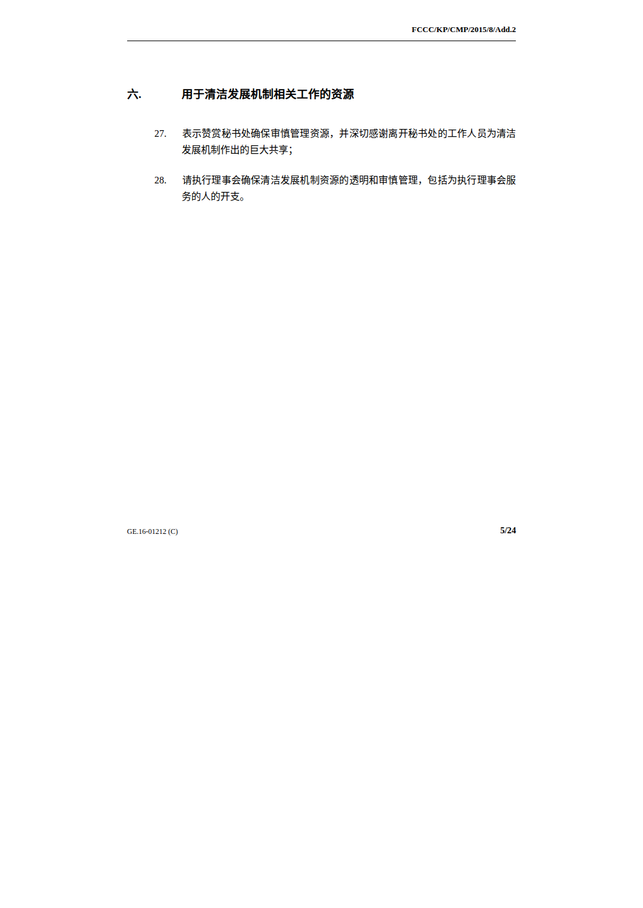FCCC/KP/CMP/2015/8/Add.2
六. 用于清洁发展机制相关工作的资源
27. 表示赞赏秘书处确保审慎管理资源，并深切感谢离开秘书处的工作人员为清洁发展机制作出的巨大共享；
28. 请执行理事会确保清洁发展机制资源的透明和审慎管理，包括为执行理事会服务的人的开支。
GE.16-01212 (C)
5/24